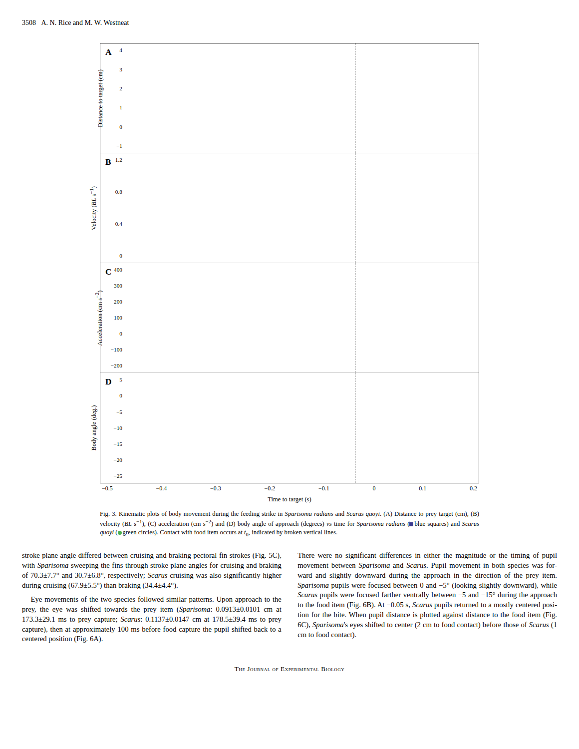3508 A. N. Rice and M. W. Westneat
A Distance to target (cm)
43210−1
B Velocity (BL s−1)
1.20.80.40
C Acceleration (cm s−2)
4003002001000−100−200
D Body angle (deg.)
50−5−10−15−20−25
−0.5−0.4−0.3−0.2−0.100.10.2
Time to target (s)
Fig. 3. Kinematic plots of body movement during the feeding strike in Sparisoma radians and Scarus quoyi. (A) Distance to prey target (cm), (B) velocity (BL s−1), (C) acceleration (cm s−2) and (D) body angle of approach (degrees) vs time for Sparisoma radians ( blue squares) and Scarus quoyi ( green circles). Contact with food item occurs at t0, indicated by broken vertical lines.
stroke plane angle differed between cruising and braking pectoral fin strokes (Fig. 5C), with Sparisoma sweeping the fins through stroke plane angles for cruising and braking of 70.3±7.7° and 30.7±6.8°, respectively; Scarus cruising was also significantly higher during cruising (67.9±5.5°) than braking (34.4±4.4°).
Eye movements of the two species followed similar patterns. Upon approach to the prey, the eye was shifted towards the prey item (Sparisoma: 0.0913±0.0101 cm at 173.3±29.1 ms to prey capture; Scarus: 0.1137±0.0147 cm at 178.5±39.4 ms to prey capture), then at approximately 100 ms before food capture the pupil shifted back to a centered position (Fig. 6A).
There were no significant differences in either the magnitude or the timing of pupil movement between Sparisoma and Scarus. Pupil movement in both species was forward and slightly downward during the approach in the direction of the prey item. Sparisoma pupils were focused between 0 and −5° (looking slightly downward), while Scarus pupils were focused farther ventrally between −5 and −15° during the approach to the food item (Fig. 6B). At −0.05 s, Scarus pupils returned to a mostly centered position for the bite. When pupil distance is plotted against distance to the food item (Fig. 6C), Sparisoma's eyes shifted to center (2 cm to food contact) before those of Scarus (1 cm to food contact).
The Journal of Experimental Biology